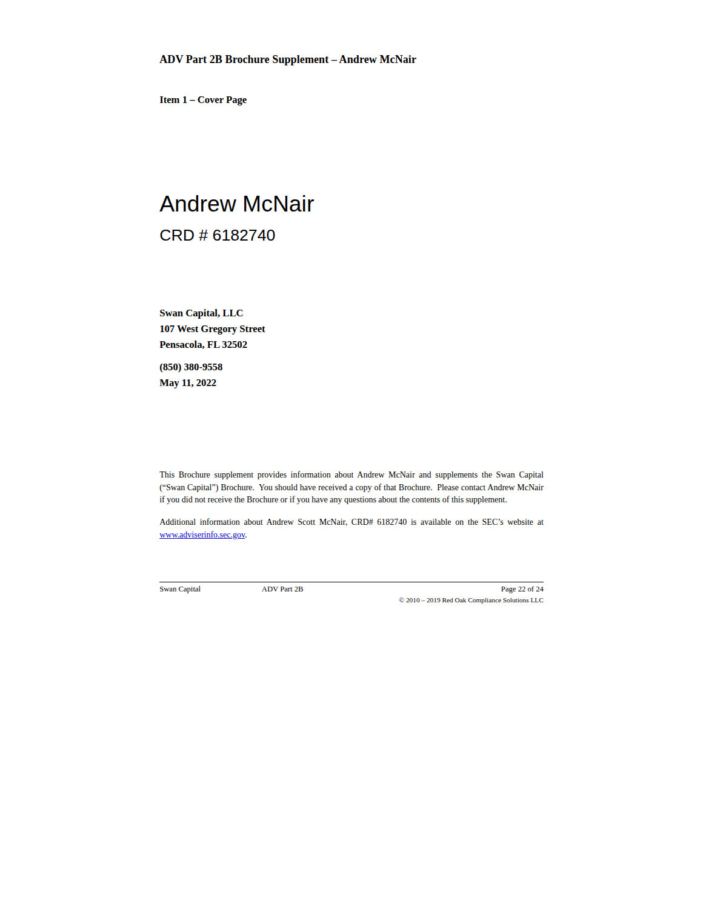ADV Part 2B Brochure Supplement – Andrew McNair
Item 1 – Cover Page
Andrew McNair
CRD # 6182740
Swan Capital, LLC
107 West Gregory Street
Pensacola, FL 32502
(850) 380-9558
May 11, 2022
This Brochure supplement provides information about Andrew McNair and supplements the Swan Capital (“Swan Capital”) Brochure. You should have received a copy of that Brochure. Please contact Andrew McNair if you did not receive the Brochure or if you have any questions about the contents of this supplement.
Additional information about Andrew Scott McNair, CRD# 6182740 is available on the SEC’s website at www.adviserinfo.sec.gov.
Swan Capital
ADV Part 2B
Page 22 of 24
© 2010 – 2019 Red Oak Compliance Solutions LLC